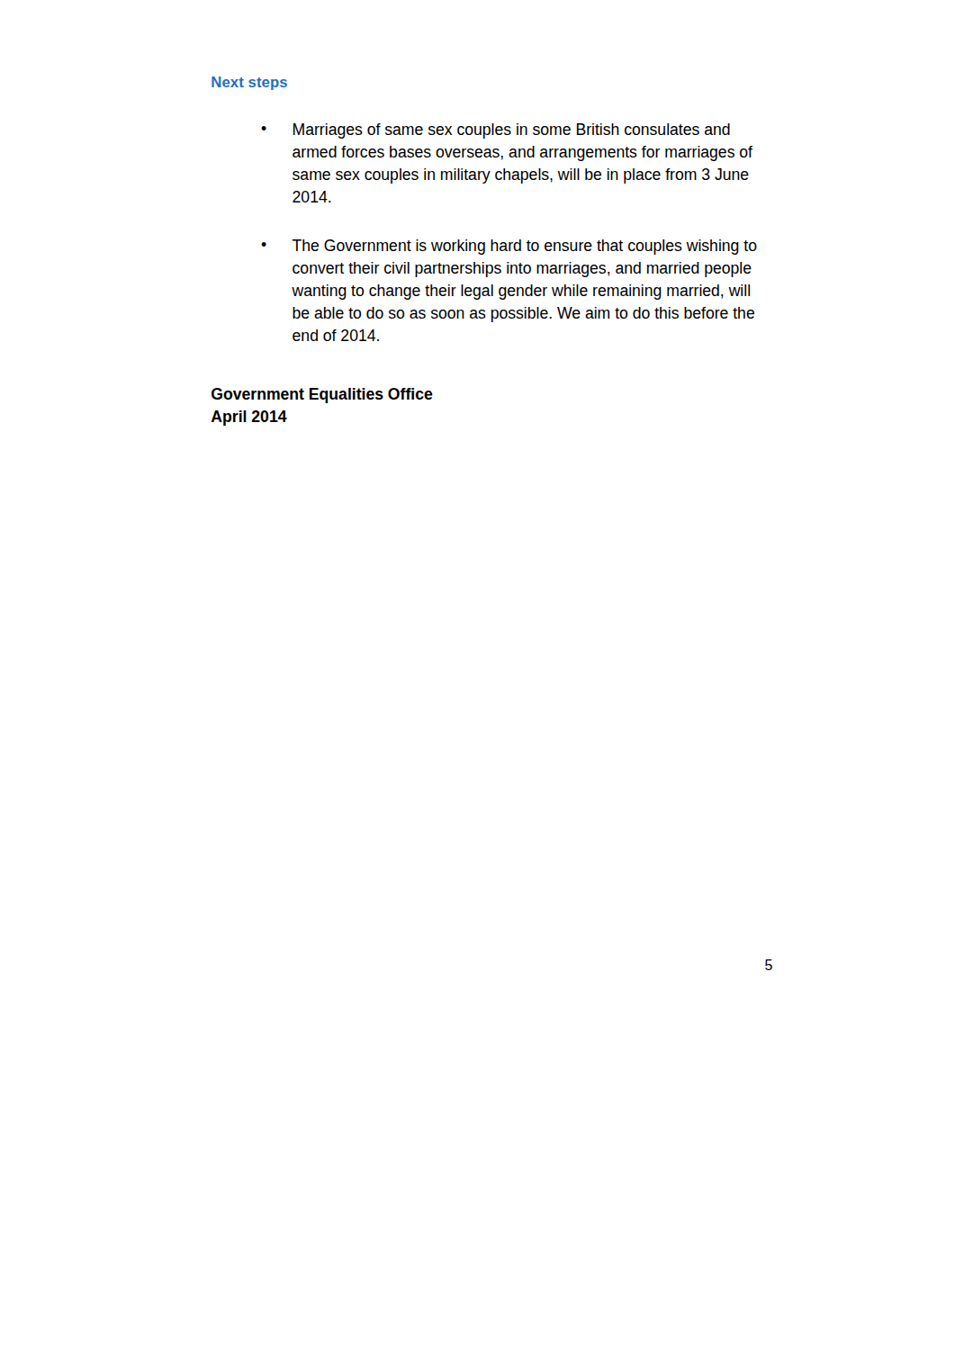Next steps
Marriages of same sex couples in some British consulates and armed forces bases overseas, and arrangements for marriages of same sex couples in military chapels, will be in place from 3 June 2014.
The Government is working hard to ensure that couples wishing to convert their civil partnerships into marriages, and married people wanting to change their legal gender while remaining married, will be able to do so as soon as possible. We aim to do this before the end of 2014.
Government Equalities Office
April 2014
5